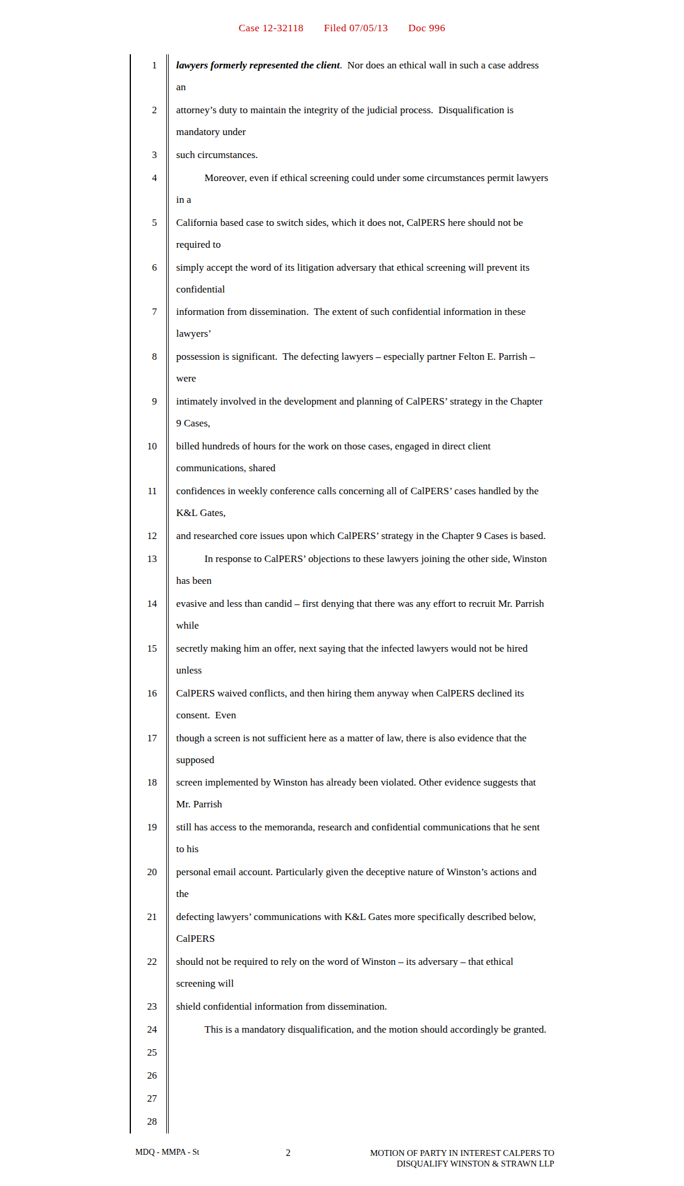Case 12-32118 Filed 07/05/13 Doc 996
| 1 | lawyers formerly represented the client . Nor does an ethical wall in such a case address an |
| 2 | attorney’s duty to maintain the integrity of the judicial process. Disqualification is mandatory under |
| 3 | such circumstances. |
| 4 | Moreover, even if ethical screening could under some circumstances permit lawyers in a |
| 5 | California based case to switch sides, which it does not, CalPERS here should not be required to |
| 6 | simply accept the word of its litigation adversary that ethical screening will prevent its confidential |
| 7 | information from dissemination. The extent of such confidential information in these lawyers’ |
| 8 | possession is significant. The defecting lawyers – especially partner Felton E. Parrish – were |
| 9 | intimately involved in the development and planning of CalPERS’ strategy in the Chapter 9 Cases, |
| 10 | billed hundreds of hours for the work on those cases, engaged in direct client communications, shared |
| 11 | confidences in weekly conference calls concerning all of CalPERS’ cases handled by the K&L Gates, |
| 12 | and researched core issues upon which CalPERS’ strategy in the Chapter 9 Cases is based. |
| 13 | In response to CalPERS’ objections to these lawyers joining the other side, Winston has been |
| 14 | evasive and less than candid – first denying that there was any effort to recruit Mr. Parrish while |
| 15 | secretly making him an offer, next saying that the infected lawyers would not be hired unless |
| 16 | CalPERS waived conflicts, and then hiring them anyway when CalPERS declined its consent. Even |
| 17 | though a screen is not sufficient here as a matter of law, there is also evidence that the supposed |
| 18 | screen implemented by Winston has already been violated. Other evidence suggests that Mr. Parrish |
| 19 | still has access to the memoranda, research and confidential communications that he sent to his |
| 20 | personal email account. Particularly given the deceptive nature of Winston’s actions and the |
| 21 | defecting lawyers’ communications with K&L Gates more specifically described below, CalPERS |
| 22 | should not be required to rely on the word of Winston – its adversary – that ethical screening will |
| 23 | shield confidential information from dissemination. |
| 24 | This is a mandatory disqualification, and the motion should accordingly be granted. |
| 25 | |
| 26 | |
| 27 | |
| 28 | |
MDQ - MMPA - St
2
MOTION OF PARTY IN INTEREST CALPERS TO
DISQUALIFY WINSTON & STRAWN LLP